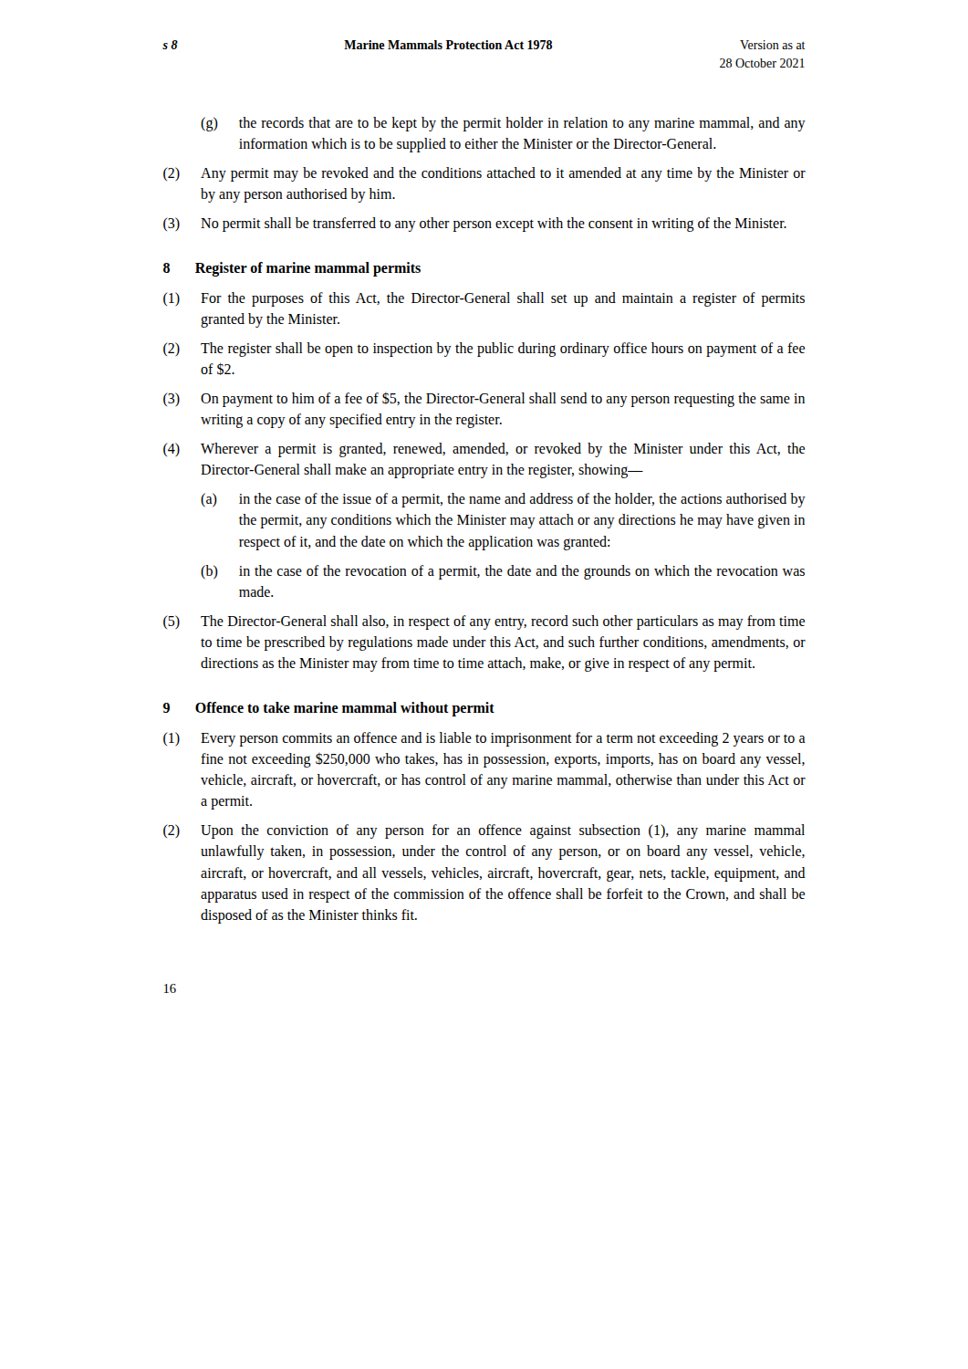s 8
Marine Mammals Protection Act 1978
Version as at
28 October 2021
(g)
the records that are to be kept by the permit holder in relation to any marine mammal, and any information which is to be supplied to either the Minister or the Director-General.
(2)
Any permit may be revoked and the conditions attached to it amended at any time by the Minister or by any person authorised by him.
(3)
No permit shall be transferred to any other person except with the consent in writing of the Minister.
8 Register of marine mammal permits
(1)
For the purposes of this Act, the Director-General shall set up and maintain a register of permits granted by the Minister.
(2)
The register shall be open to inspection by the public during ordinary office hours on payment of a fee of $2.
(3)
On payment to him of a fee of $5, the Director-General shall send to any person requesting the same in writing a copy of any specified entry in the register.
(4)
Wherever a permit is granted, renewed, amended, or revoked by the Minister under this Act, the Director-General shall make an appropriate entry in the register, showing—
(a)
in the case of the issue of a permit, the name and address of the holder, the actions authorised by the permit, any conditions which the Minister may attach or any directions he may have given in respect of it, and the date on which the application was granted:
(b)
in the case of the revocation of a permit, the date and the grounds on which the revocation was made.
(5)
The Director-General shall also, in respect of any entry, record such other particulars as may from time to time be prescribed by regulations made under this Act, and such further conditions, amendments, or directions as the Minister may from time to time attach, make, or give in respect of any permit.
9 Offence to take marine mammal without permit
(1)
Every person commits an offence and is liable to imprisonment for a term not exceeding 2 years or to a fine not exceeding $250,000 who takes, has in possession, exports, imports, has on board any vessel, vehicle, aircraft, or hovercraft, or has control of any marine mammal, otherwise than under this Act or a permit.
(2)
Upon the conviction of any person for an offence against subsection (1), any marine mammal unlawfully taken, in possession, under the control of any person, or on board any vessel, vehicle, aircraft, or hovercraft, and all vessels, vehicles, aircraft, hovercraft, gear, nets, tackle, equipment, and apparatus used in respect of the commission of the offence shall be forfeit to the Crown, and shall be disposed of as the Minister thinks fit.
16